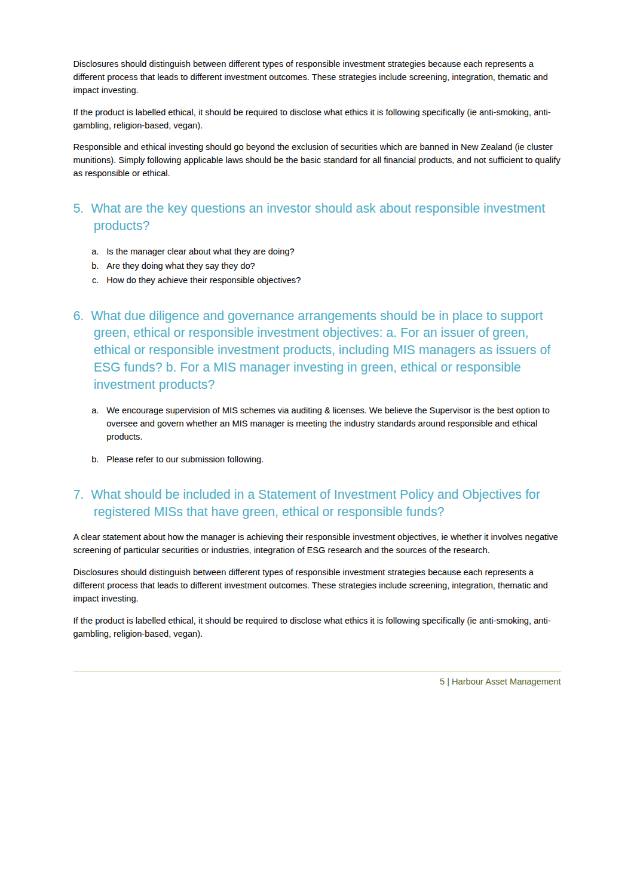Disclosures should distinguish between different types of responsible investment strategies because each represents a different process that leads to different investment outcomes. These strategies include screening, integration, thematic and impact investing.
If the product is labelled ethical, it should be required to disclose what ethics it is following specifically (ie anti-smoking, anti-gambling, religion-based, vegan).
Responsible and ethical investing should go beyond the exclusion of securities which are banned in New Zealand (ie cluster munitions). Simply following applicable laws should be the basic standard for all financial products, and not sufficient to qualify as responsible or ethical.
5. What are the key questions an investor should ask about responsible investment products?
Is the manager clear about what they are doing?
Are they doing what they say they do?
How do they achieve their responsible objectives?
6. What due diligence and governance arrangements should be in place to support green, ethical or responsible investment objectives: a. For an issuer of green, ethical or responsible investment products, including MIS managers as issuers of ESG funds? b. For a MIS manager investing in green, ethical or responsible investment products?
We encourage supervision of MIS schemes via auditing & licenses. We believe the Supervisor is the best option to oversee and govern whether an MIS manager is meeting the industry standards around responsible and ethical products.
Please refer to our submission following.
7. What should be included in a Statement of Investment Policy and Objectives for registered MISs that have green, ethical or responsible funds?
A clear statement about how the manager is achieving their responsible investment objectives, ie whether it involves negative screening of particular securities or industries, integration of ESG research and the sources of the research.
Disclosures should distinguish between different types of responsible investment strategies because each represents a different process that leads to different investment outcomes. These strategies include screening, integration, thematic and impact investing.
If the product is labelled ethical, it should be required to disclose what ethics it is following specifically (ie anti-smoking, anti-gambling, religion-based, vegan).
5 | Harbour Asset Management